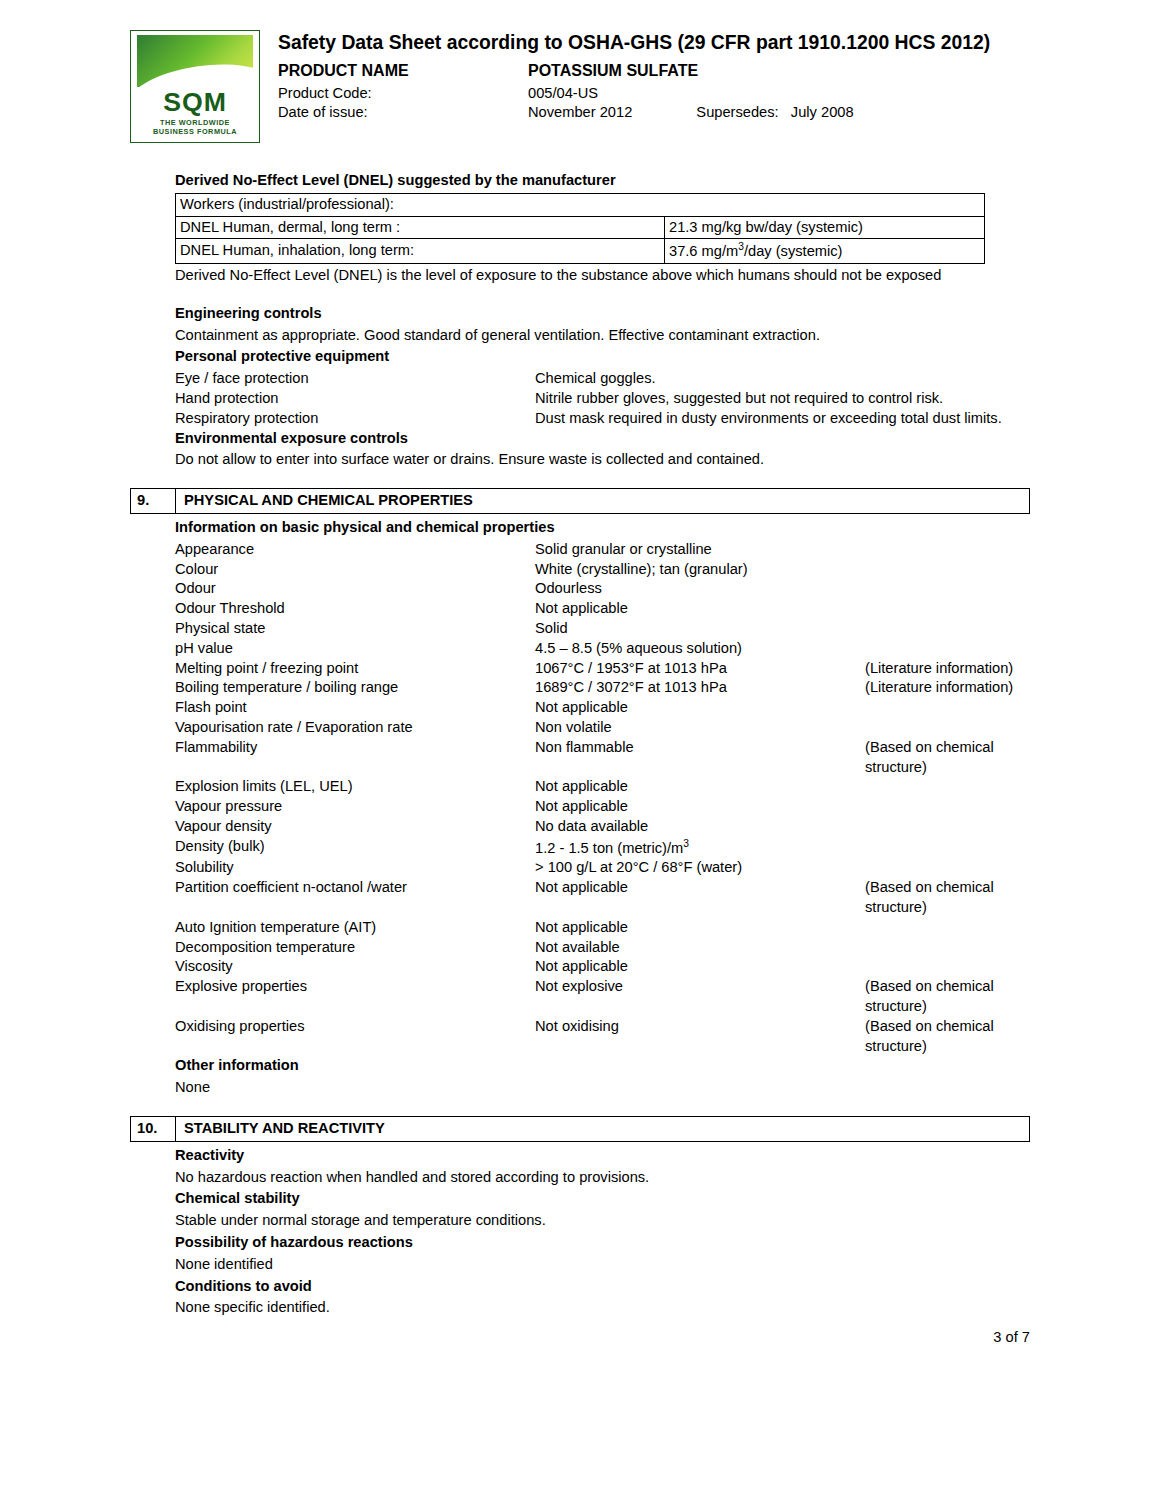SQM
THE WORLDWIDE
BUSINESS FORMULA
Safety Data Sheet according to OSHA-GHS (29 CFR part 1910.1200 HCS 2012)
PRODUCT NAME
POTASSIUM SULFATE
Product Code:
005/04-US
Date of issue:
November 2012 Supersedes: July 2008
Derived No-Effect Level (DNEL) suggested by the manufacturer
| Workers (industrial/professional): |
| DNEL Human, dermal, long term : | 21.3 mg/kg bw/day (systemic) |
| DNEL Human, inhalation, long term: | 37.6 mg/m 3 /day (systemic) |
Derived No-Effect Level (DNEL) is the level of exposure to the substance above which humans should not be exposed
Engineering controls
Containment as appropriate. Good standard of general ventilation. Effective contaminant extraction.
Personal protective equipment
Eye / face protection
Chemical goggles.
Hand protection
Nitrile rubber gloves, suggested but not required to control risk.
Respiratory protection
Dust mask required in dusty environments or exceeding total dust limits.
Environmental exposure controls
Do not allow to enter into surface water or drains. Ensure waste is collected and contained.
9.
PHYSICAL AND CHEMICAL PROPERTIES
Information on basic physical and chemical properties
Appearance
Solid granular or crystalline
Colour
White (crystalline); tan (granular)
Odour
Odourless
Odour Threshold
Not applicable
Physical state
Solid
pH value
4.5 – 8.5 (5% aqueous solution)
Melting point / freezing point
1067°C / 1953°F at 1013 hPa
(Literature information)
Boiling temperature / boiling range
1689°C / 3072°F at 1013 hPa
(Literature information)
Flash point
Not applicable
Vapourisation rate / Evaporation rate
Non volatile
Flammability
Non flammable
(Based on chemical structure)
Explosion limits (LEL, UEL)
Not applicable
Vapour pressure
Not applicable
Vapour density
No data available
Density (bulk)
1.2 - 1.5 ton (metric)/m3
Solubility
> 100 g/L at 20°C / 68°F (water)
Partition coefficient n-octanol /water
Not applicable
(Based on chemical structure)
Auto Ignition temperature (AIT)
Not applicable
Decomposition temperature
Not available
Viscosity
Not applicable
Explosive properties
Not explosive
(Based on chemical structure)
Oxidising properties
Not oxidising
(Based on chemical structure)
Other information
None
10.
STABILITY AND REACTIVITY
Reactivity
No hazardous reaction when handled and stored according to provisions.
Chemical stability
Stable under normal storage and temperature conditions.
Possibility of hazardous reactions
None identified
Conditions to avoid
None specific identified.
3 of 7